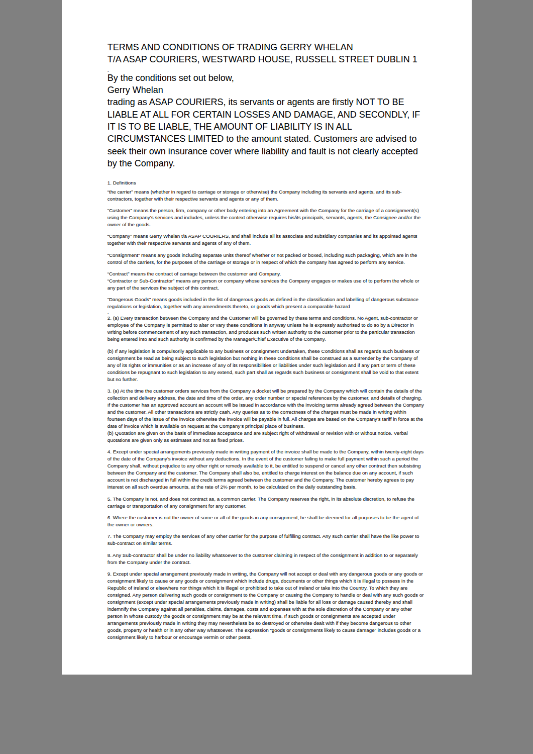TERMS AND CONDITIONS OF TRADING GERRY WHELAN
T/A ASAP COURIERS, WESTWARD HOUSE, RUSSELL STREET DUBLIN 1
. By the conditions set out below,
Gerry Whelan
trading as ASAP COURIERS, its servants or agents are firstly NOT TO BE LIABLE AT ALL FOR CERTAIN LOSSES AND DAMAGE, AND SECONDLY, IF IT IS TO BE LIABLE, THE AMOUNT OF LIABILITY IS IN ALL CIRCUMSTANCES LIMITED to the amount stated. Customers are advised to seek their own insurance cover where liability and fault is not clearly accepted by the Company.
1. Definitions
“the carrier” means (whether in regard to carriage or storage or otherwise) the Company including its servants and agents, and its sub-contractors, together with their respective servants and agents or any of them.
“Customer” means the person, firm, company or other body entering into an Agreement with the Company for the carriage of a consignment(s) using the Company’s services and includes, unless the context otherwise requires his/its principals, servants, agents, the Consignee and/or the owner of the goods.
“Company” means Gerry Whelan t/a ASAP COURIERS, and shall include all its associate and subsidiary companies and its appointed agents together with their respective servants and agents of any of them.
“Consignment” means any goods including separate units thereof whether or not packed or boxed, including such packaging, which are in the control of the carriers, for the purposes of the carriage or storage or in respect of which the company has agreed to perform any service.
“Contract” means the contract of carriage between the customer and Company.
“Contractor or Sub-Contractor” means any person or company whose services the Company engages or makes use of to perform the whole or any part of the services the subject of this contract.
“Dangerous Goods” means goods included in the list of dangerous goods as defined in the classification and labelling of dangerous substance regulations or legislation, together with any amendments thereto, or goods which present a comparable hazard
.
2. (a) Every transaction between the Company and the Customer will be governed by these terms and conditions. No Agent, sub-contractor or employee of the Company is permitted to alter or vary these conditions in anyway unless he is expressly authorised to do so by a Director in writing before commencement of any such transaction, and produces such written authority to the customer prior to the particular transaction being entered into and such authority is confirmed by the Manager/Chief Executive of the Company.
(b) If any legislation is compulsorily applicable to any business or consignment undertaken, these Conditions shall as regards such business or consignment be read as being subject to such legislation but nothing in these conditions shall be construed as a surrender by the Company of any of its rights or immunities or as an increase of any of its responsibilities or liabilities under such legislation and if any part or term of these conditions be repugnant to such legislation to any extend, such part shall as regards such business or consignment shall be void to that extent but no further.
3. (a) At the time the customer orders services from the Company a docket will be prepared by the Company which will contain the details of the collection and delivery address, the date and time of the order, any order number or special references by the customer, and details of charging. If the customer has an approved account an account will be issued in accordance with the invoicing terms already agreed between the Company and the customer. All other transactions are strictly cash. Any queries as to the correctness of the charges must be made in writing within fourteen days of the issue of the invoice otherwise the invoice will be payable in full. All charges are based on the Company’s tariff in force at the date of invoice which is available on request at the Company’s principal place of business.
(b) Quotation are given on the basis of immediate acceptance and are subject right of withdrawal or revision with or without notice. Verbal quotations are given only as estimates and not as fixed prices.
4. Except under special arrangements previously made in writing payment of the invoice shall be made to the Company, within twenty-eight days of the date of the Company’s invoice without any deductions. In the event of the customer failing to make full payment within such a period the Company shall, without prejudice to any other right or remedy available to it, be entitled to suspend or cancel any other contract then subsisting between the Company and the customer. The Company shall also be, entitled to charge interest on the balance due on any account, if such account is not discharged in full within the credit terms agreed between the customer and the Company. The customer hereby agrees to pay interest on all such overdue amounts, at the rate of 2% per month, to be calculated on the daily outstanding basis.
5. The Company is not, and does not contract as, a common carrier. The Company reserves the right, in its absolute discretion, to refuse the carriage or transportation of any consignment for any customer.
6. Where the customer is not the owner of some or all of the goods in any consignment, he shall be deemed for all purposes to be the agent of the owner or owners.
7. The Company may employ the services of any other carrier for the purpose of fulfilling contract. Any such carrier shall have the like power to sub-contract on similar terms.
8. Any Sub-contractor shall be under no liability whatsoever to the customer claiming in respect of the consignment in addition to or separately from the Company under the contract.
9. Except under special arrangement previously made in writing, the Company will not accept or deal with any dangerous goods or any goods or consignment likely to cause or any goods or consignment which include drugs, documents or other things which it is illegal to possess in the Republic of Ireland or elsewhere nor things which it is illegal or prohibited to take out of Ireland or take into the Country. To which they are consigned. Any person delivering such goods or consignment to the Company or causing the Company to handle or deal with any such goods or consignment (except under special arrangements previously made in writing) shall be liable for all loss or damage caused thereby and shall indemnify the Company against all penalties, claims, damages, costs and expenses with at the sole discretion of the Company or any other person in whose custody the goods or consignment may be at the relevant time. If such goods or consignments are accepted under arrangements previously made in writing they may nevertheless be so destroyed or otherwise dealt with if they become dangerous to other goods, property or health or in any other way whatsoever. The expression “goods or consignments likely to cause damage” includes goods or a consignment likely to harbour or encourage vermin or other pests.